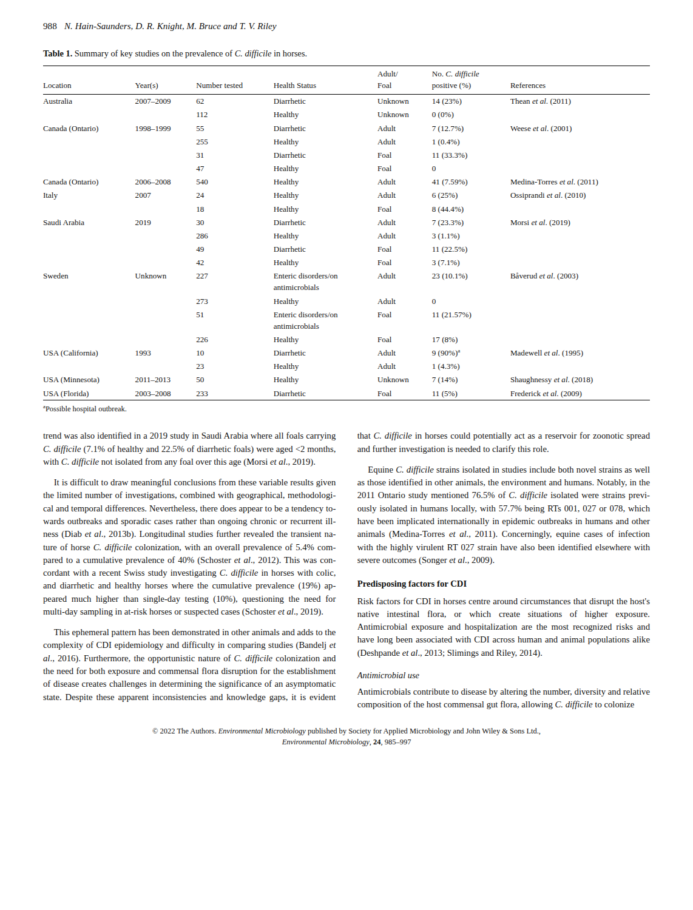988 N. Hain-Saunders, D. R. Knight, M. Bruce and T. V. Riley
Table 1. Summary of key studies on the prevalence of C. difficile in horses.
| Location | Year(s) | Number tested | Health Status | Adult/ Foal | No. C. difficile positive (%) | References |
| --- | --- | --- | --- | --- | --- | --- |
| Australia | 2007–2009 | 62 | Diarrhetic | Unknown | 14 (23%) | Thean et al . (2011) |
| | | 112 | Healthy | Unknown | 0 (0%) | |
| Canada (Ontario) | 1998–1999 | 55 | Diarrhetic | Adult | 7 (12.7%) | Weese et al . (2001) |
| | | 255 | Healthy | Adult | 1 (0.4%) | |
| | | 31 | Diarrhetic | Foal | 11 (33.3%) | |
| | | 47 | Healthy | Foal | 0 | |
| Canada (Ontario) | 2006–2008 | 540 | Healthy | Adult | 41 (7.59%) | Medina-Torres et al . (2011) |
| Italy | 2007 | 24 | Healthy | Adult | 6 (25%) | Ossiprandi et al . (2010) |
| | | 18 | Healthy | Foal | 8 (44.4%) | |
| Saudi Arabia | 2019 | 30 | Diarrhetic | Adult | 7 (23.3%) | Morsi et al . (2019) |
| | | 286 | Healthy | Adult | 3 (1.1%) | |
| | | 49 | Diarrhetic | Foal | 11 (22.5%) | |
| | | 42 | Healthy | Foal | 3 (7.1%) | |
| Sweden | Unknown | 227 | Enteric disorders/on antimicrobials | Adult | 23 (10.1%) | Båverud et al . (2003) |
| | | 273 | Healthy | Adult | 0 | |
| | | 51 | Enteric disorders/on antimicrobials | Foal | 11 (21.57%) | |
| | | 226 | Healthy | Foal | 17 (8%) | |
| USA (California) | 1993 | 10 | Diarrhetic | Adult | 9 (90%) a | Madewell et al . (1995) |
| | | 23 | Healthy | Adult | 1 (4.3%) | |
| USA (Minnesota) | 2011–2013 | 50 | Healthy | Unknown | 7 (14%) | Shaughnessy et al . (2018) |
| USA (Florida) | 2003–2008 | 233 | Diarrhetic | Foal | 11 (5%) | Frederick et al . (2009) |
aPossible hospital outbreak.
trend was also identified in a 2019 study in Saudi Arabia where all foals carrying C. difficile (7.1% of healthy and 22.5% of diarrhetic foals) were aged <2 months, with C. difficile not isolated from any foal over this age (Morsi et al., 2019).
It is difficult to draw meaningful conclusions from these variable results given the limited number of investigations, combined with geographical, methodological and temporal differences. Nevertheless, there does appear to be a tendency towards outbreaks and sporadic cases rather than ongoing chronic or recurrent illness (Diab et al., 2013b). Longitudinal studies further revealed the transient nature of horse C. difficile colonization, with an overall prevalence of 5.4% compared to a cumulative prevalence of 40% (Schoster et al., 2012). This was concordant with a recent Swiss study investigating C. difficile in horses with colic, and diarrhetic and healthy horses where the cumulative prevalence (19%) appeared much higher than single-day testing (10%), questioning the need for multi-day sampling in at-risk horses or suspected cases (Schoster et al., 2019).
This ephemeral pattern has been demonstrated in other animals and adds to the complexity of CDI epidemiology and difficulty in comparing studies (Bandelj et al., 2016). Furthermore, the opportunistic nature of C. difficile colonization and the need for both exposure and commensal flora disruption for the establishment of disease creates challenges in determining the significance of an asymptomatic state. Despite these apparent inconsistencies and knowledge gaps, it is evident that C. difficile in horses could potentially act as a reservoir for zoonotic spread and further investigation is needed to clarify this role.
Equine C. difficile strains isolated in studies include both novel strains as well as those identified in other animals, the environment and humans. Notably, in the 2011 Ontario study mentioned 76.5% of C. difficile isolated were strains previously isolated in humans locally, with 57.7% being RTs 001, 027 or 078, which have been implicated internationally in epidemic outbreaks in humans and other animals (Medina-Torres et al., 2011). Concerningly, equine cases of infection with the highly virulent RT 027 strain have also been identified elsewhere with severe outcomes (Songer et al., 2009).
Predisposing factors for CDI
Risk factors for CDI in horses centre around circumstances that disrupt the host's native intestinal flora, or which create situations of higher exposure. Antimicrobial exposure and hospitalization are the most recognized risks and have long been associated with CDI across human and animal populations alike (Deshpande et al., 2013; Slimings and Riley, 2014).
Antimicrobial use
Antimicrobials contribute to disease by altering the number, diversity and relative composition of the host commensal gut flora, allowing C. difficile to colonize
© 2022 The Authors. Environmental Microbiology published by Society for Applied Microbiology and John Wiley & Sons Ltd.,
Environmental Microbiology, 24, 985–997